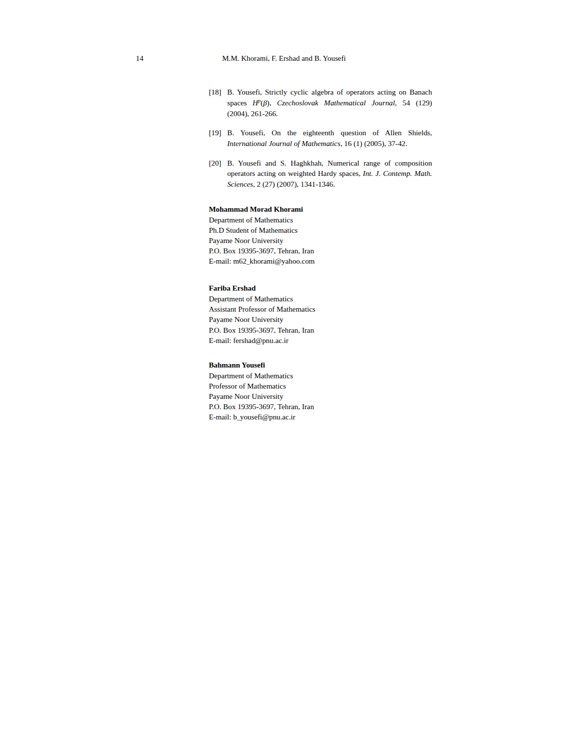14 M.M. Khorami, F. Ershad and B. Yousefi
[18] B. Yousefi, Strictly cyclic algebra of operators acting on Banach spaces Hp(β), Czechoslovak Mathematical Journal, 54 (129) (2004), 261-266.
[19] B. Yousefi, On the eighteenth question of Allen Shields, International Journal of Mathematics, 16 (1) (2005), 37-42.
[20] B. Yousefi and S. Haghkhah, Numerical range of composition operators acting on weighted Hardy spaces, Int. J. Contemp. Math. Sciences, 2 (27) (2007), 1341-1346.
Mohammad Morad Khorami
Department of Mathematics
Ph.D Student of Mathematics
Payame Noor University
P.O. Box 19395-3697, Tehran, Iran
E-mail: m62–khorami@yahoo.com
Fariba Ershad
Department of Mathematics
Assistant Professor of Mathematics
Payame Noor University
P.O. Box 19395-3697, Tehran, Iran
E-mail: fershad@pnu.ac.ir
Bahmann Yousefi
Department of Mathematics
Professor of Mathematics
Payame Noor University
P.O. Box 19395-3697, Tehran, Iran
E-mail: b–yousefi@pnu.ac.ir